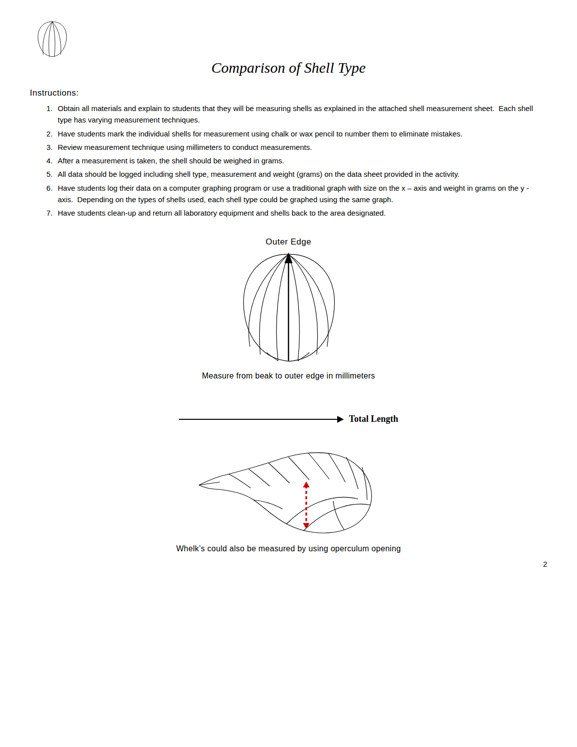Comparison of Shell Type
Instructions:
Obtain all materials and explain to students that they will be measuring shells as explained in the attached shell measurement sheet. Each shell type has varying measurement techniques.
Have students mark the individual shells for measurement using chalk or wax pencil to number them to eliminate mistakes.
Review measurement technique using millimeters to conduct measurements.
After a measurement is taken, the shell should be weighed in grams.
All data should be logged including shell type, measurement and weight (grams) on the data sheet provided in the activity.
Have students log their data on a computer graphing program or use a traditional graph with size on the x – axis and weight in grams on the y - axis. Depending on the types of shells used, each shell type could be graphed using the same graph.
Have students clean-up and return all laboratory equipment and shells back to the area designated.
Outer Edge
Measure from beak to outer edge in millimeters
Total Length
Whelk’s could also be measured by using operculum opening
2